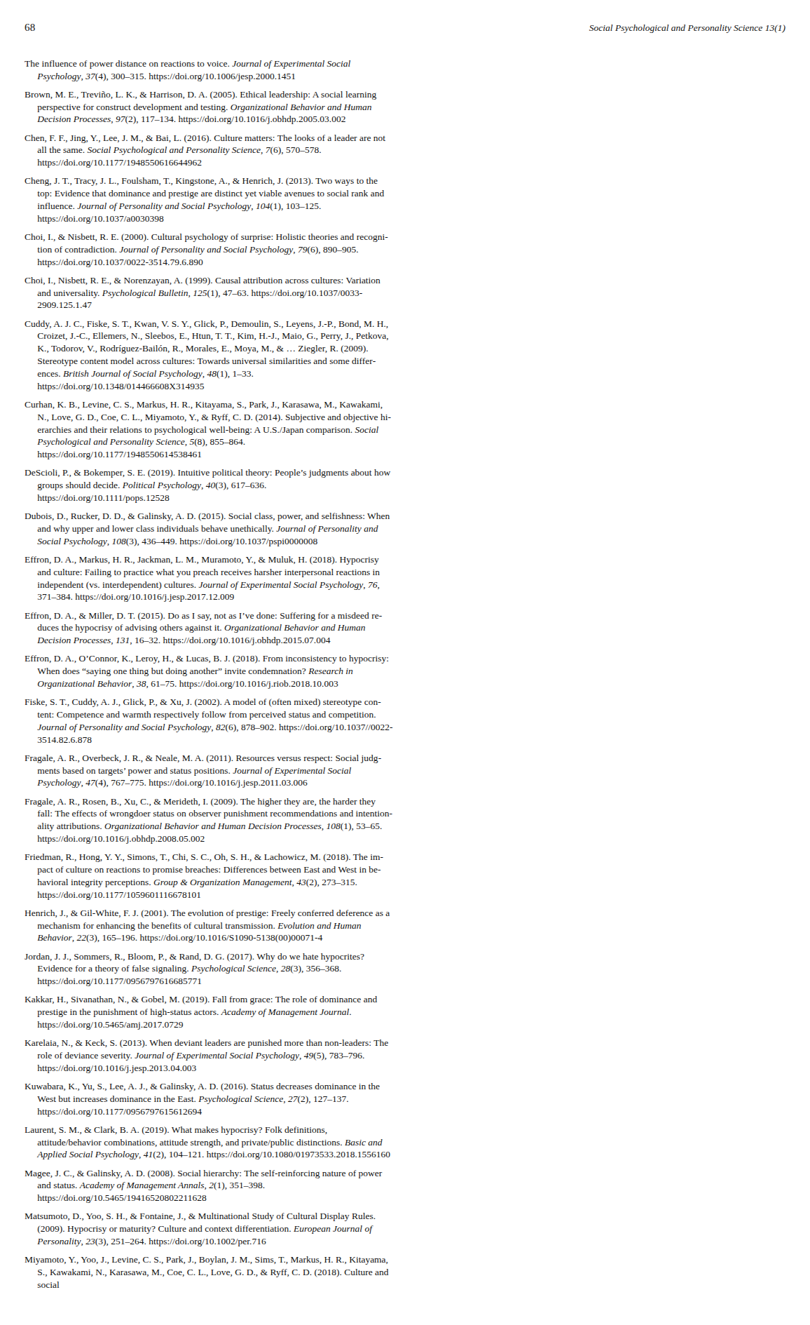68
Social Psychological and Personality Science 13(1)
The influence of power distance on reactions to voice. Journal of Experimental Social Psychology, 37(4), 300–315. https://doi.org/10.1006/jesp.2000.1451
Brown, M. E., Treviño, L. K., & Harrison, D. A. (2005). Ethical leadership: A social learning perspective for construct development and testing. Organizational Behavior and Human Decision Processes, 97(2), 117–134. https://doi.org/10.1016/j.obhdp.2005.03.002
Chen, F. F., Jing, Y., Lee, J. M., & Bai, L. (2016). Culture matters: The looks of a leader are not all the same. Social Psychological and Personality Science, 7(6), 570–578. https://doi.org/10.1177/1948550616644962
Cheng, J. T., Tracy, J. L., Foulsham, T., Kingstone, A., & Henrich, J. (2013). Two ways to the top: Evidence that dominance and prestige are distinct yet viable avenues to social rank and influence. Journal of Personality and Social Psychology, 104(1), 103–125. https://doi.org/10.1037/a0030398
Choi, I., & Nisbett, R. E. (2000). Cultural psychology of surprise: Holistic theories and recognition of contradiction. Journal of Personality and Social Psychology, 79(6), 890–905. https://doi.org/10.1037/0022-3514.79.6.890
Choi, I., Nisbett, R. E., & Norenzayan, A. (1999). Causal attribution across cultures: Variation and universality. Psychological Bulletin, 125(1), 47–63. https://doi.org/10.1037/0033-2909.125.1.47
Cuddy, A. J. C., Fiske, S. T., Kwan, V. S. Y., Glick, P., Demoulin, S., Leyens, J.-P., Bond, M. H., Croizet, J.-C., Ellemers, N., Sleebos, E., Htun, T. T., Kim, H.-J., Maio, G., Perry, J., Petkova, K., Todorov, V., Rodríguez-Bailón, R., Morales, E., Moya, M., & … Ziegler, R. (2009). Stereotype content model across cultures: Towards universal similarities and some differences. British Journal of Social Psychology, 48(1), 1–33. https://doi.org/10.1348/014466608X314935
Curhan, K. B., Levine, C. S., Markus, H. R., Kitayama, S., Park, J., Karasawa, M., Kawakami, N., Love, G. D., Coe, C. L., Miyamoto, Y., & Ryff, C. D. (2014). Subjective and objective hierarchies and their relations to psychological well-being: A U.S./Japan comparison. Social Psychological and Personality Science, 5(8), 855–864. https://doi.org/10.1177/1948550614538461
DeScioli, P., & Bokemper, S. E. (2019). Intuitive political theory: People’s judgments about how groups should decide. Political Psychology, 40(3), 617–636. https://doi.org/10.1111/pops.12528
Dubois, D., Rucker, D. D., & Galinsky, A. D. (2015). Social class, power, and selfishness: When and why upper and lower class individuals behave unethically. Journal of Personality and Social Psychology, 108(3), 436–449. https://doi.org/10.1037/pspi0000008
Effron, D. A., Markus, H. R., Jackman, L. M., Muramoto, Y., & Muluk, H. (2018). Hypocrisy and culture: Failing to practice what you preach receives harsher interpersonal reactions in independent (vs. interdependent) cultures. Journal of Experimental Social Psychology, 76, 371–384. https://doi.org/10.1016/j.jesp.2017.12.009
Effron, D. A., & Miller, D. T. (2015). Do as I say, not as I’ve done: Suffering for a misdeed reduces the hypocrisy of advising others against it. Organizational Behavior and Human Decision Processes, 131, 16–32. https://doi.org/10.1016/j.obhdp.2015.07.004
Effron, D. A., O’Connor, K., Leroy, H., & Lucas, B. J. (2018). From inconsistency to hypocrisy: When does “saying one thing but doing another” invite condemnation? Research in Organizational Behavior, 38, 61–75. https://doi.org/10.1016/j.riob.2018.10.003
Fiske, S. T., Cuddy, A. J., Glick, P., & Xu, J. (2002). A model of (often mixed) stereotype content: Competence and warmth respectively follow from perceived status and competition. Journal of Personality and Social Psychology, 82(6), 878–902. https://doi.org/10.1037//0022-3514.82.6.878
Fragale, A. R., Overbeck, J. R., & Neale, M. A. (2011). Resources versus respect: Social judgments based on targets’ power and status positions. Journal of Experimental Social Psychology, 47(4), 767–775. https://doi.org/10.1016/j.jesp.2011.03.006
Fragale, A. R., Rosen, B., Xu, C., & Merideth, I. (2009). The higher they are, the harder they fall: The effects of wrongdoer status on observer punishment recommendations and intentionality attributions. Organizational Behavior and Human Decision Processes, 108(1), 53–65. https://doi.org/10.1016/j.obhdp.2008.05.002
Friedman, R., Hong, Y. Y., Simons, T., Chi, S. C., Oh, S. H., & Lachowicz, M. (2018). The impact of culture on reactions to promise breaches: Differences between East and West in behavioral integrity perceptions. Group & Organization Management, 43(2), 273–315. https://doi.org/10.1177/1059601116678101
Henrich, J., & Gil-White, F. J. (2001). The evolution of prestige: Freely conferred deference as a mechanism for enhancing the benefits of cultural transmission. Evolution and Human Behavior, 22(3), 165–196. https://doi.org/10.1016/S1090-5138(00)00071-4
Jordan, J. J., Sommers, R., Bloom, P., & Rand, D. G. (2017). Why do we hate hypocrites? Evidence for a theory of false signaling. Psychological Science, 28(3), 356–368. https://doi.org/10.1177/0956797616685771
Kakkar, H., Sivanathan, N., & Gobel, M. (2019). Fall from grace: The role of dominance and prestige in the punishment of high-status actors. Academy of Management Journal. https://doi.org/10.5465/amj.2017.0729
Karelaia, N., & Keck, S. (2013). When deviant leaders are punished more than non-leaders: The role of deviance severity. Journal of Experimental Social Psychology, 49(5), 783–796. https://doi.org/10.1016/j.jesp.2013.04.003
Kuwabara, K., Yu, S., Lee, A. J., & Galinsky, A. D. (2016). Status decreases dominance in the West but increases dominance in the East. Psychological Science, 27(2), 127–137. https://doi.org/10.1177/0956797615612694
Laurent, S. M., & Clark, B. A. (2019). What makes hypocrisy? Folk definitions, attitude/behavior combinations, attitude strength, and private/public distinctions. Basic and Applied Social Psychology, 41(2), 104–121. https://doi.org/10.1080/01973533.2018.1556160
Magee, J. C., & Galinsky, A. D. (2008). Social hierarchy: The self-reinforcing nature of power and status. Academy of Management Annals, 2(1), 351–398. https://doi.org/10.5465/19416520802211628
Matsumoto, D., Yoo, S. H., & Fontaine, J., & Multinational Study of Cultural Display Rules. (2009). Hypocrisy or maturity? Culture and context differentiation. European Journal of Personality, 23(3), 251–264. https://doi.org/10.1002/per.716
Miyamoto, Y., Yoo, J., Levine, C. S., Park, J., Boylan, J. M., Sims, T., Markus, H. R., Kitayama, S., Kawakami, N., Karasawa, M., Coe, C. L., Love, G. D., & Ryff, C. D. (2018). Culture and social